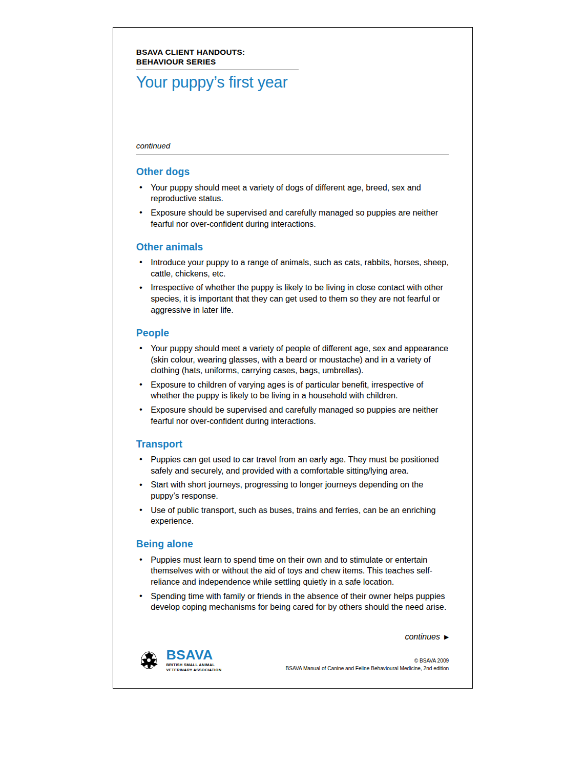BSAVA Client Handouts:
Behaviour Series
Your puppy’s first year
continued
Other dogs
Your puppy should meet a variety of dogs of different age, breed, sex and reproductive status.
Exposure should be supervised and carefully managed so puppies are neither fearful nor over-confident during interactions.
Other animals
Introduce your puppy to a range of animals, such as cats, rabbits, horses, sheep, cattle, chickens, etc.
Irrespective of whether the puppy is likely to be living in close contact with other species, it is important that they can get used to them so they are not fearful or aggressive in later life.
People
Your puppy should meet a variety of people of different age, sex and appearance (skin colour, wearing glasses, with a beard or moustache) and in a variety of clothing (hats, uniforms, carrying cases, bags, umbrellas).
Exposure to children of varying ages is of particular benefit, irrespective of whether the puppy is likely to be living in a household with children.
Exposure should be supervised and carefully managed so puppies are neither fearful nor over-confident during interactions.
Transport
Puppies can get used to car travel from an early age. They must be positioned safely and securely, and provided with a comfortable sitting/lying area.
Start with short journeys, progressing to longer journeys depending on the puppy’s response.
Use of public transport, such as buses, trains and ferries, can be an enriching experience.
Being alone
Puppies must learn to spend time on their own and to stimulate or entertain themselves with or without the aid of toys and chew items. This teaches self-reliance and independence while settling quietly in a safe location.
Spending time with family or friends in the absence of their owner helps puppies develop coping mechanisms for being cared for by others should the need arise.
continues ▶
BSAVA BRITISH SMALL ANIMAL
VETERINARY ASSOCIATION
© BSAVA 2009
BSAVA Manual of Canine and Feline Behavioural Medicine, 2nd edition